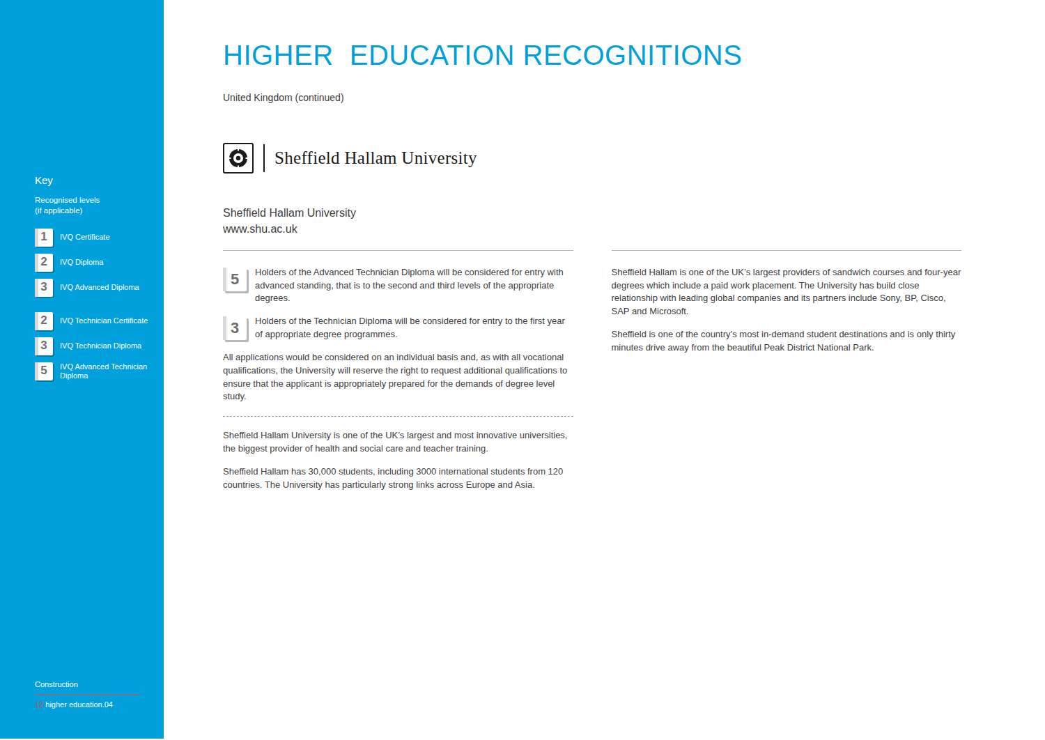Key
Recognised levels
(if applicable)
1 IVQ Certificate
2 IVQ Diploma
3 IVQ Advanced Diploma
2 IVQ Technician Certificate
3 IVQ Technician Diploma
5 IVQ Advanced Technician
Diploma
Construction
12 higher education.04
HIGHER EDUCATION RECOGNITIONS
United Kingdom (continued)
Sheffield Hallam University
Sheffield Hallam University
www.shu.ac.uk
5
Holders of the Advanced Technician Diploma will be considered for entry with advanced standing, that is to the second and third levels of the appropriate degrees.
3
Holders of the Technician Diploma will be considered for entry to the first year of appropriate degree programmes.
All applications would be considered on an individual basis and, as with all vocational qualifications, the University will reserve the right to request additional qualifications to ensure that the applicant is appropriately prepared for the demands of degree level study.
Sheffield Hallam University is one of the UK’s largest and most innovative universities, the biggest provider of health and social care and teacher training.
Sheffield Hallam has 30,000 students, including 3000 international students from 120 countries. The University has particularly strong links across Europe and Asia.
Sheffield Hallam is one of the UK’s largest providers of sandwich courses and four-year degrees which include a paid work placement. The University has build close relationship with leading global companies and its partners include Sony, BP, Cisco, SAP and Microsoft.
Sheffield is one of the country’s most in-demand student destinations and is only thirty minutes drive away from the beautiful Peak District National Park.